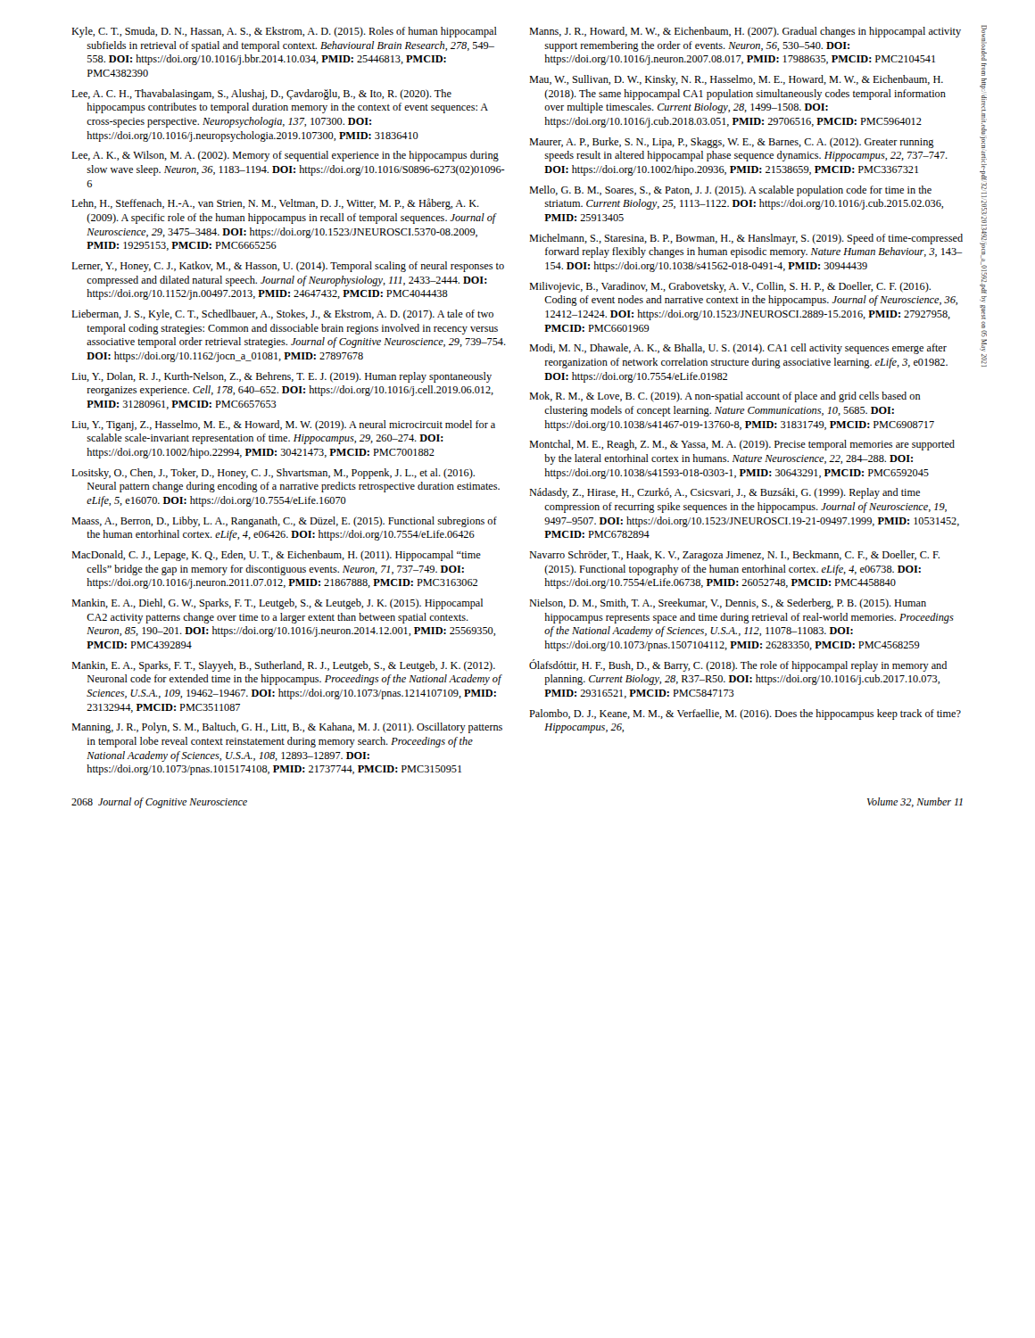Downloaded from http://direct.mit.edu/jocn/article-pdf/32/11/2053/2013492/jocn_a_01592.pdf by guest on 05 May 2021
Kyle, C. T., Smuda, D. N., Hassan, A. S., & Ekstrom, A. D. (2015). Roles of human hippocampal subfields in retrieval of spatial and temporal context. Behavioural Brain Research, 278, 549–558. DOI: https://doi.org/10.1016/j.bbr.2014.10.034, PMID: 25446813, PMCID: PMC4382390
Lee, A. C. H., Thavabalasingam, S., Alushaj, D., Çavdaroğlu, B., & Ito, R. (2020). The hippocampus contributes to temporal duration memory in the context of event sequences: A cross-species perspective. Neuropsychologia, 137, 107300. DOI: https://doi.org/10.1016/j.neuropsychologia.2019.107300, PMID: 31836410
Lee, A. K., & Wilson, M. A. (2002). Memory of sequential experience in the hippocampus during slow wave sleep. Neuron, 36, 1183–1194. DOI: https://doi.org/10.1016/S0896-6273(02)01096-6
Lehn, H., Steffenach, H.-A., van Strien, N. M., Veltman, D. J., Witter, M. P., & Håberg, A. K. (2009). A specific role of the human hippocampus in recall of temporal sequences. Journal of Neuroscience, 29, 3475–3484. DOI: https://doi.org/10.1523/JNEUROSCI.5370-08.2009, PMID: 19295153, PMCID: PMC6665256
Lerner, Y., Honey, C. J., Katkov, M., & Hasson, U. (2014). Temporal scaling of neural responses to compressed and dilated natural speech. Journal of Neurophysiology, 111, 2433–2444. DOI: https://doi.org/10.1152/jn.00497.2013, PMID: 24647432, PMCID: PMC4044438
Lieberman, J. S., Kyle, C. T., Schedlbauer, A., Stokes, J., & Ekstrom, A. D. (2017). A tale of two temporal coding strategies: Common and dissociable brain regions involved in recency versus associative temporal order retrieval strategies. Journal of Cognitive Neuroscience, 29, 739–754. DOI: https://doi.org/10.1162/jocn_a_01081, PMID: 27897678
Liu, Y., Dolan, R. J., Kurth-Nelson, Z., & Behrens, T. E. J. (2019). Human replay spontaneously reorganizes experience. Cell, 178, 640–652. DOI: https://doi.org/10.1016/j.cell.2019.06.012, PMID: 31280961, PMCID: PMC6657653
Liu, Y., Tiganj, Z., Hasselmo, M. E., & Howard, M. W. (2019). A neural microcircuit model for a scalable scale-invariant representation of time. Hippocampus, 29, 260–274. DOI: https://doi.org/10.1002/hipo.22994, PMID: 30421473, PMCID: PMC7001882
Lositsky, O., Chen, J., Toker, D., Honey, C. J., Shvartsman, M., Poppenk, J. L., et al. (2016). Neural pattern change during encoding of a narrative predicts retrospective duration estimates. eLife, 5, e16070. DOI: https://doi.org/10.7554/eLife.16070
Maass, A., Berron, D., Libby, L. A., Ranganath, C., & Düzel, E. (2015). Functional subregions of the human entorhinal cortex. eLife, 4, e06426. DOI: https://doi.org/10.7554/eLife.06426
MacDonald, C. J., Lepage, K. Q., Eden, U. T., & Eichenbaum, H. (2011). Hippocampal “time cells” bridge the gap in memory for discontiguous events. Neuron, 71, 737–749. DOI: https://doi.org/10.1016/j.neuron.2011.07.012, PMID: 21867888, PMCID: PMC3163062
Mankin, E. A., Diehl, G. W., Sparks, F. T., Leutgeb, S., & Leutgeb, J. K. (2015). Hippocampal CA2 activity patterns change over time to a larger extent than between spatial contexts. Neuron, 85, 190–201. DOI: https://doi.org/10.1016/j.neuron.2014.12.001, PMID: 25569350, PMCID: PMC4392894
Mankin, E. A., Sparks, F. T., Slayyeh, B., Sutherland, R. J., Leutgeb, S., & Leutgeb, J. K. (2012). Neuronal code for extended time in the hippocampus. Proceedings of the National Academy of Sciences, U.S.A., 109, 19462–19467. DOI: https://doi.org/10.1073/pnas.1214107109, PMID: 23132944, PMCID: PMC3511087
Manning, J. R., Polyn, S. M., Baltuch, G. H., Litt, B., & Kahana, M. J. (2011). Oscillatory patterns in temporal lobe reveal context reinstatement during memory search. Proceedings of the National Academy of Sciences, U.S.A., 108, 12893–12897. DOI: https://doi.org/10.1073/pnas.1015174108, PMID: 21737744, PMCID: PMC3150951
Manns, J. R., Howard, M. W., & Eichenbaum, H. (2007). Gradual changes in hippocampal activity support remembering the order of events. Neuron, 56, 530–540. DOI: https://doi.org/10.1016/j.neuron.2007.08.017, PMID: 17988635, PMCID: PMC2104541
Mau, W., Sullivan, D. W., Kinsky, N. R., Hasselmo, M. E., Howard, M. W., & Eichenbaum, H. (2018). The same hippocampal CA1 population simultaneously codes temporal information over multiple timescales. Current Biology, 28, 1499–1508. DOI: https://doi.org/10.1016/j.cub.2018.03.051, PMID: 29706516, PMCID: PMC5964012
Maurer, A. P., Burke, S. N., Lipa, P., Skaggs, W. E., & Barnes, C. A. (2012). Greater running speeds result in altered hippocampal phase sequence dynamics. Hippocampus, 22, 737–747. DOI: https://doi.org/10.1002/hipo.20936, PMID: 21538659, PMCID: PMC3367321
Mello, G. B. M., Soares, S., & Paton, J. J. (2015). A scalable population code for time in the striatum. Current Biology, 25, 1113–1122. DOI: https://doi.org/10.1016/j.cub.2015.02.036, PMID: 25913405
Michelmann, S., Staresina, B. P., Bowman, H., & Hanslmayr, S. (2019). Speed of time-compressed forward replay flexibly changes in human episodic memory. Nature Human Behaviour, 3, 143–154. DOI: https://doi.org/10.1038/s41562-018-0491-4, PMID: 30944439
Milivojevic, B., Varadinov, M., Grabovetsky, A. V., Collin, S. H. P., & Doeller, C. F. (2016). Coding of event nodes and narrative context in the hippocampus. Journal of Neuroscience, 36, 12412–12424. DOI: https://doi.org/10.1523/JNEUROSCI.2889-15.2016, PMID: 27927958, PMCID: PMC6601969
Modi, M. N., Dhawale, A. K., & Bhalla, U. S. (2014). CA1 cell activity sequences emerge after reorganization of network correlation structure during associative learning. eLife, 3, e01982. DOI: https://doi.org/10.7554/eLife.01982
Mok, R. M., & Love, B. C. (2019). A non-spatial account of place and grid cells based on clustering models of concept learning. Nature Communications, 10, 5685. DOI: https://doi.org/10.1038/s41467-019-13760-8, PMID: 31831749, PMCID: PMC6908717
Montchal, M. E., Reagh, Z. M., & Yassa, M. A. (2019). Precise temporal memories are supported by the lateral entorhinal cortex in humans. Nature Neuroscience, 22, 284–288. DOI: https://doi.org/10.1038/s41593-018-0303-1, PMID: 30643291, PMCID: PMC6592045
Nádasdy, Z., Hirase, H., Czurkó, A., Csicsvari, J., & Buzsáki, G. (1999). Replay and time compression of recurring spike sequences in the hippocampus. Journal of Neuroscience, 19, 9497–9507. DOI: https://doi.org/10.1523/JNEUROSCI.19-21-09497.1999, PMID: 10531452, PMCID: PMC6782894
Navarro Schröder, T., Haak, K. V., Zaragoza Jimenez, N. I., Beckmann, C. F., & Doeller, C. F. (2015). Functional topography of the human entorhinal cortex. eLife, 4, e06738. DOI: https://doi.org/10.7554/eLife.06738, PMID: 26052748, PMCID: PMC4458840
Nielson, D. M., Smith, T. A., Sreekumar, V., Dennis, S., & Sederberg, P. B. (2015). Human hippocampus represents space and time during retrieval of real-world memories. Proceedings of the National Academy of Sciences, U.S.A., 112, 11078–11083. DOI: https://doi.org/10.1073/pnas.1507104112, PMID: 26283350, PMCID: PMC4568259
Ólafsdóttir, H. F., Bush, D., & Barry, C. (2018). The role of hippocampal replay in memory and planning. Current Biology, 28, R37–R50. DOI: https://doi.org/10.1016/j.cub.2017.10.073, PMID: 29316521, PMCID: PMC5847173
Palombo, D. J., Keane, M. M., & Verfaellie, M. (2016). Does the hippocampus keep track of time? Hippocampus, 26,
2068 Journal of Cognitive Neuroscience
Volume 32, Number 11